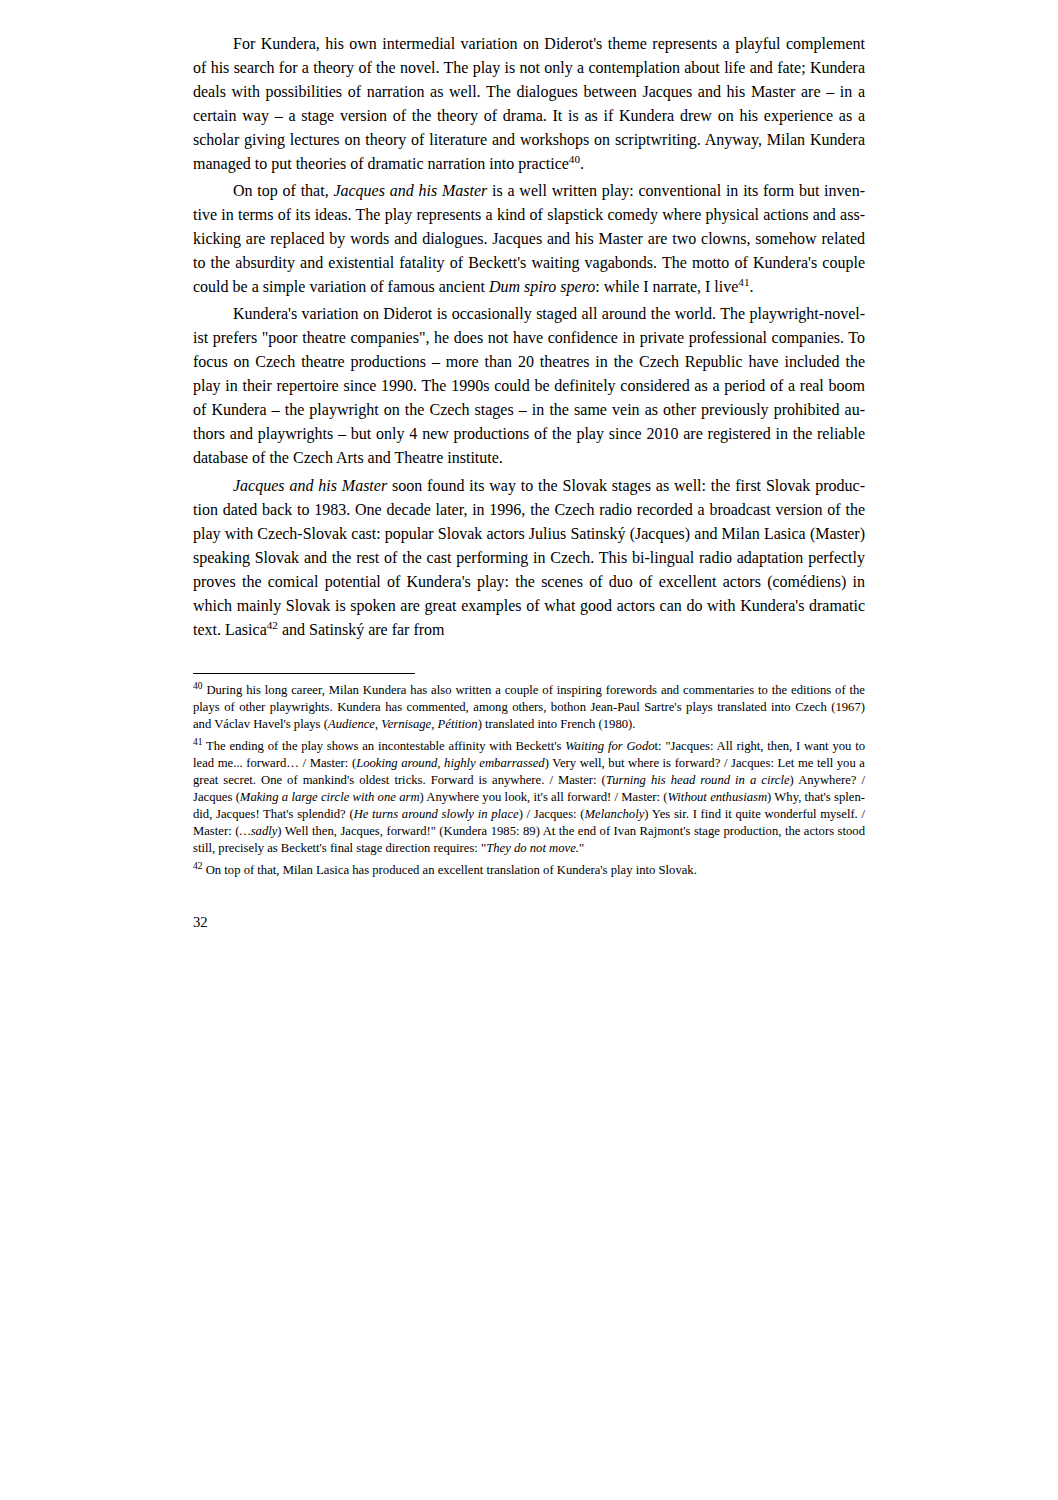For Kundera, his own intermedial variation on Diderot's theme represents a playful complement of his search for a theory of the novel. The play is not only a contemplation about life and fate; Kundera deals with possibilities of narration as well. The dialogues between Jacques and his Master are – in a certain way – a stage version of the theory of drama. It is as if Kundera drew on his experience as a scholar giving lectures on theory of literature and workshops on scriptwriting. Anyway, Milan Kundera managed to put theories of dramatic narration into practice40.
On top of that, Jacques and his Master is a well written play: conventional in its form but inventive in terms of its ideas. The play represents a kind of slapstick comedy where physical actions and ass-kicking are replaced by words and dialogues. Jacques and his Master are two clowns, somehow related to the absurdity and existential fatality of Beckett's waiting vagabonds. The motto of Kundera's couple could be a simple variation of famous ancient Dum spiro spero: while I narrate, I live41.
Kundera's variation on Diderot is occasionally staged all around the world. The playwright-novelist prefers "poor theatre companies", he does not have confidence in private professional companies. To focus on Czech theatre productions – more than 20 theatres in the Czech Republic have included the play in their repertoire since 1990. The 1990s could be definitely considered as a period of a real boom of Kundera – the playwright on the Czech stages – in the same vein as other previously prohibited authors and playwrights – but only 4 new productions of the play since 2010 are registered in the reliable database of the Czech Arts and Theatre institute.
Jacques and his Master soon found its way to the Slovak stages as well: the first Slovak production dated back to 1983. One decade later, in 1996, the Czech radio recorded a broadcast version of the play with Czech-Slovak cast: popular Slovak actors Julius Satinský (Jacques) and Milan Lasica (Master) speaking Slovak and the rest of the cast performing in Czech. This bi-lingual radio adaptation perfectly proves the comical potential of Kundera's play: the scenes of duo of excellent actors (comédiens) in which mainly Slovak is spoken are great examples of what good actors can do with Kundera's dramatic text. Lasica42 and Satinský are far from
40 During his long career, Milan Kundera has also written a couple of inspiring forewords and commentaries to the editions of the plays of other playwrights. Kundera has commented, among others, bothon Jean-Paul Sartre's plays translated into Czech (1967) and Václav Havel's plays (Audience, Vernisage, Pétition) translated into French (1980).
41 The ending of the play shows an incontestable affinity with Beckett's Waiting for Godot: "Jacques: All right, then, I want you to lead me... forward… / Master: (Looking around, highly embarrassed) Very well, but where is forward? / Jacques: Let me tell you a great secret. One of mankind's oldest tricks. Forward is anywhere. / Master: (Turning his head round in a circle) Anywhere? / Jacques (Making a large circle with one arm) Anywhere you look, it's all forward! / Master: (Without enthusiasm) Why, that's splendid, Jacques! That's splendid? (He turns around slowly in place) / Jacques: (Melancholy) Yes sir. I find it quite wonderful myself. / Master: (…sadly) Well then, Jacques, forward!" (Kundera 1985: 89) At the end of Ivan Rajmont's stage production, the actors stood still, precisely as Beckett's final stage direction requires: "They do not move."
42 On top of that, Milan Lasica has produced an excellent translation of Kundera's play into Slovak.
32